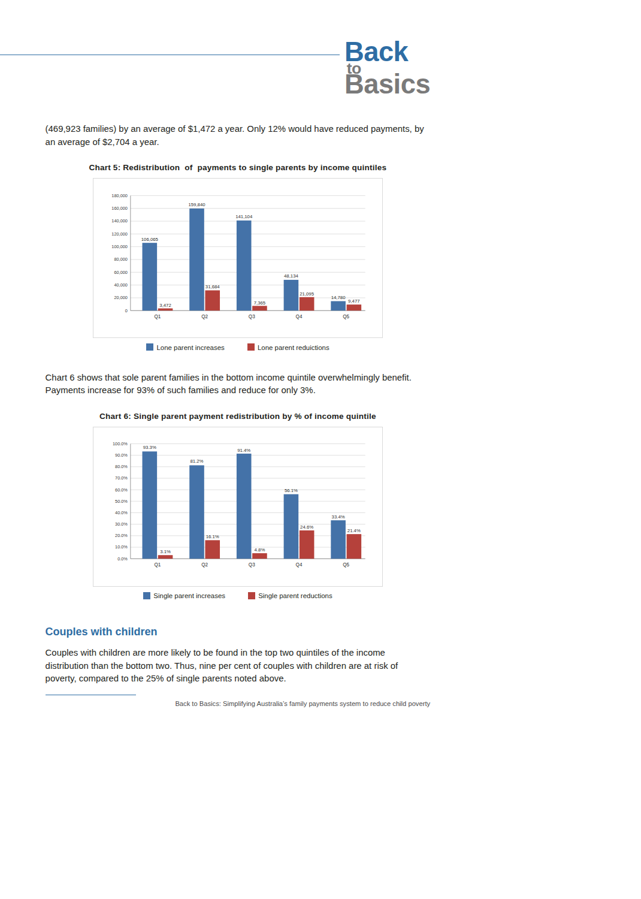Back to Basics
(469,923 families) by an average of $1,472 a year. Only 12% would have reduced payments, by an average of $2,704 a year.
Chart 5: Redistribution of payments to single parents by income quintiles
180,000 160,000 140,000 120,000 100,000 80,000 60,000 40,000 20,000 0 106,065 3,472 159,840 31,684 141,104 7,365 48,134 21,095 14,780 9,477 Q1 Q2 Q3 Q4 Q5
Lone parent increases
Lone parent reduictions
Chart 6 shows that sole parent families in the bottom income quintile overwhelmingly benefit. Payments increase for 93% of such families and reduce for only 3%.
Chart 6: Single parent payment redistribution by % of income quintile
100.0% 90.0% 80.0% 70.0% 60.0% 50.0% 40.0% 30.0% 20.0% 10.0% 0.0% 93.3% 3.1% 81.2% 16.1% 91.4% 4.8% 56.1% 24.6% 33.4% 21.4% Q1 Q2 Q3 Q4 Q5
Single parent increases
Single parent reductions
Couples with children
Couples with children are more likely to be found in the top two quintiles of the income distribution than the bottom two. Thus, nine per cent of couples with children are at risk of poverty, compared to the 25% of single parents noted above.
Back to Basics: Simplifying Australia’s family payments system to reduce child poverty